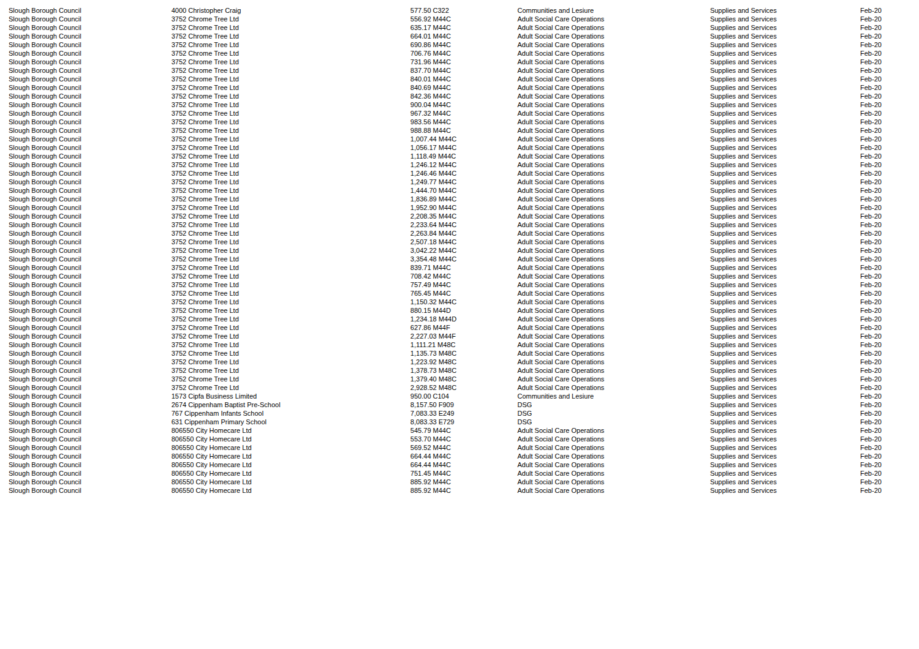| Slough Borough Council | 4000 Christopher Craig | 577.50 C322 | Communities and Lesiure | Supplies and Services | Feb-20 |
| Slough Borough Council | 3752 Chrome Tree Ltd | 556.92 M44C | Adult Social Care Operations | Supplies and Services | Feb-20 |
| Slough Borough Council | 3752 Chrome Tree Ltd | 635.17 M44C | Adult Social Care Operations | Supplies and Services | Feb-20 |
| Slough Borough Council | 3752 Chrome Tree Ltd | 664.01 M44C | Adult Social Care Operations | Supplies and Services | Feb-20 |
| Slough Borough Council | 3752 Chrome Tree Ltd | 690.86 M44C | Adult Social Care Operations | Supplies and Services | Feb-20 |
| Slough Borough Council | 3752 Chrome Tree Ltd | 706.76 M44C | Adult Social Care Operations | Supplies and Services | Feb-20 |
| Slough Borough Council | 3752 Chrome Tree Ltd | 731.96 M44C | Adult Social Care Operations | Supplies and Services | Feb-20 |
| Slough Borough Council | 3752 Chrome Tree Ltd | 837.70 M44C | Adult Social Care Operations | Supplies and Services | Feb-20 |
| Slough Borough Council | 3752 Chrome Tree Ltd | 840.01 M44C | Adult Social Care Operations | Supplies and Services | Feb-20 |
| Slough Borough Council | 3752 Chrome Tree Ltd | 840.69 M44C | Adult Social Care Operations | Supplies and Services | Feb-20 |
| Slough Borough Council | 3752 Chrome Tree Ltd | 842.36 M44C | Adult Social Care Operations | Supplies and Services | Feb-20 |
| Slough Borough Council | 3752 Chrome Tree Ltd | 900.04 M44C | Adult Social Care Operations | Supplies and Services | Feb-20 |
| Slough Borough Council | 3752 Chrome Tree Ltd | 967.32 M44C | Adult Social Care Operations | Supplies and Services | Feb-20 |
| Slough Borough Council | 3752 Chrome Tree Ltd | 983.56 M44C | Adult Social Care Operations | Supplies and Services | Feb-20 |
| Slough Borough Council | 3752 Chrome Tree Ltd | 988.88 M44C | Adult Social Care Operations | Supplies and Services | Feb-20 |
| Slough Borough Council | 3752 Chrome Tree Ltd | 1,007.44 M44C | Adult Social Care Operations | Supplies and Services | Feb-20 |
| Slough Borough Council | 3752 Chrome Tree Ltd | 1,056.17 M44C | Adult Social Care Operations | Supplies and Services | Feb-20 |
| Slough Borough Council | 3752 Chrome Tree Ltd | 1,118.49 M44C | Adult Social Care Operations | Supplies and Services | Feb-20 |
| Slough Borough Council | 3752 Chrome Tree Ltd | 1,246.12 M44C | Adult Social Care Operations | Supplies and Services | Feb-20 |
| Slough Borough Council | 3752 Chrome Tree Ltd | 1,246.46 M44C | Adult Social Care Operations | Supplies and Services | Feb-20 |
| Slough Borough Council | 3752 Chrome Tree Ltd | 1,249.77 M44C | Adult Social Care Operations | Supplies and Services | Feb-20 |
| Slough Borough Council | 3752 Chrome Tree Ltd | 1,444.70 M44C | Adult Social Care Operations | Supplies and Services | Feb-20 |
| Slough Borough Council | 3752 Chrome Tree Ltd | 1,836.89 M44C | Adult Social Care Operations | Supplies and Services | Feb-20 |
| Slough Borough Council | 3752 Chrome Tree Ltd | 1,952.90 M44C | Adult Social Care Operations | Supplies and Services | Feb-20 |
| Slough Borough Council | 3752 Chrome Tree Ltd | 2,208.35 M44C | Adult Social Care Operations | Supplies and Services | Feb-20 |
| Slough Borough Council | 3752 Chrome Tree Ltd | 2,233.64 M44C | Adult Social Care Operations | Supplies and Services | Feb-20 |
| Slough Borough Council | 3752 Chrome Tree Ltd | 2,263.84 M44C | Adult Social Care Operations | Supplies and Services | Feb-20 |
| Slough Borough Council | 3752 Chrome Tree Ltd | 2,507.18 M44C | Adult Social Care Operations | Supplies and Services | Feb-20 |
| Slough Borough Council | 3752 Chrome Tree Ltd | 3,042.22 M44C | Adult Social Care Operations | Supplies and Services | Feb-20 |
| Slough Borough Council | 3752 Chrome Tree Ltd | 3,354.48 M44C | Adult Social Care Operations | Supplies and Services | Feb-20 |
| Slough Borough Council | 3752 Chrome Tree Ltd | 839.71 M44C | Adult Social Care Operations | Supplies and Services | Feb-20 |
| Slough Borough Council | 3752 Chrome Tree Ltd | 708.42 M44C | Adult Social Care Operations | Supplies and Services | Feb-20 |
| Slough Borough Council | 3752 Chrome Tree Ltd | 757.49 M44C | Adult Social Care Operations | Supplies and Services | Feb-20 |
| Slough Borough Council | 3752 Chrome Tree Ltd | 765.45 M44C | Adult Social Care Operations | Supplies and Services | Feb-20 |
| Slough Borough Council | 3752 Chrome Tree Ltd | 1,150.32 M44C | Adult Social Care Operations | Supplies and Services | Feb-20 |
| Slough Borough Council | 3752 Chrome Tree Ltd | 880.15 M44D | Adult Social Care Operations | Supplies and Services | Feb-20 |
| Slough Borough Council | 3752 Chrome Tree Ltd | 1,234.18 M44D | Adult Social Care Operations | Supplies and Services | Feb-20 |
| Slough Borough Council | 3752 Chrome Tree Ltd | 627.86 M44F | Adult Social Care Operations | Supplies and Services | Feb-20 |
| Slough Borough Council | 3752 Chrome Tree Ltd | 2,227.03 M44F | Adult Social Care Operations | Supplies and Services | Feb-20 |
| Slough Borough Council | 3752 Chrome Tree Ltd | 1,111.21 M48C | Adult Social Care Operations | Supplies and Services | Feb-20 |
| Slough Borough Council | 3752 Chrome Tree Ltd | 1,135.73 M48C | Adult Social Care Operations | Supplies and Services | Feb-20 |
| Slough Borough Council | 3752 Chrome Tree Ltd | 1,223.92 M48C | Adult Social Care Operations | Supplies and Services | Feb-20 |
| Slough Borough Council | 3752 Chrome Tree Ltd | 1,378.73 M48C | Adult Social Care Operations | Supplies and Services | Feb-20 |
| Slough Borough Council | 3752 Chrome Tree Ltd | 1,379.40 M48C | Adult Social Care Operations | Supplies and Services | Feb-20 |
| Slough Borough Council | 3752 Chrome Tree Ltd | 2,928.52 M48C | Adult Social Care Operations | Supplies and Services | Feb-20 |
| Slough Borough Council | 1573 Cipfa Business Limited | 950.00 C104 | Communities and Lesiure | Supplies and Services | Feb-20 |
| Slough Borough Council | 2674 Cippenham Baptist Pre-School | 8,157.50 F909 | DSG | Supplies and Services | Feb-20 |
| Slough Borough Council | 767 Cippenham Infants School | 7,083.33 E249 | DSG | Supplies and Services | Feb-20 |
| Slough Borough Council | 631 Cippenham Primary School | 8,083.33 E729 | DSG | Supplies and Services | Feb-20 |
| Slough Borough Council | 806550 City Homecare Ltd | 545.79 M44C | Adult Social Care Operations | Supplies and Services | Feb-20 |
| Slough Borough Council | 806550 City Homecare Ltd | 553.70 M44C | Adult Social Care Operations | Supplies and Services | Feb-20 |
| Slough Borough Council | 806550 City Homecare Ltd | 569.52 M44C | Adult Social Care Operations | Supplies and Services | Feb-20 |
| Slough Borough Council | 806550 City Homecare Ltd | 664.44 M44C | Adult Social Care Operations | Supplies and Services | Feb-20 |
| Slough Borough Council | 806550 City Homecare Ltd | 664.44 M44C | Adult Social Care Operations | Supplies and Services | Feb-20 |
| Slough Borough Council | 806550 City Homecare Ltd | 751.45 M44C | Adult Social Care Operations | Supplies and Services | Feb-20 |
| Slough Borough Council | 806550 City Homecare Ltd | 885.92 M44C | Adult Social Care Operations | Supplies and Services | Feb-20 |
| Slough Borough Council | 806550 City Homecare Ltd | 885.92 M44C | Adult Social Care Operations | Supplies and Services | Feb-20 |